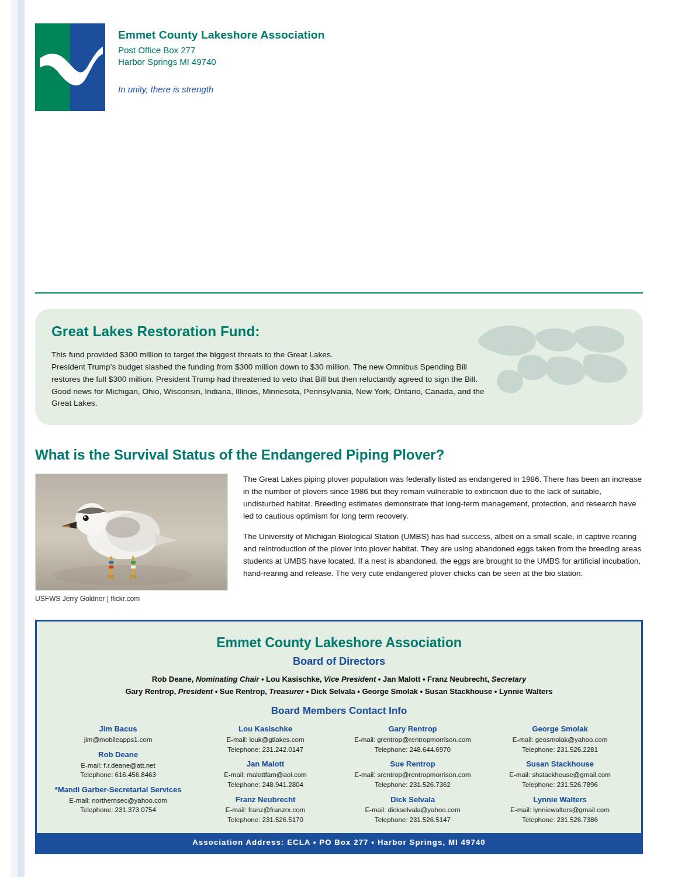Emmet County Lakeshore Association
Post Office Box 277
Harbor Springs MI 49740
In unity, there is strength
Great Lakes Restoration Fund:
This fund provided $300 million to target the biggest threats to the Great Lakes.
President Trump’s budget slashed the funding from $300 million down to $30 million. The new Omnibus Spending Bill restores the full $300 million. President Trump had threatened to veto that Bill but then reluctantly agreed to sign the Bill. Good news for Michigan, Ohio, Wisconsin, Indiana, Illinois, Minnesota, Pennsylvania, New York, Ontario, Canada, and the Great Lakes.
What is the Survival Status of the Endangered Piping Plover?
USFWS Jerry Goldner | flickr.com
The Great Lakes piping plover population was federally listed as endangered in 1986. There has been an increase in the number of plovers since 1986 but they remain vulnerable to extinction due to the lack of suitable, undisturbed habitat. Breeding estimates demonstrate that long-term management, protection, and research have led to cautious optimism for long term recovery.
The University of Michigan Biological Station (UMBS) has had success, albeit on a small scale, in captive rearing and reintroduction of the plover into plover habitat. They are using abandoned eggs taken from the breeding areas students at UMBS have located. If a nest is abandoned, the eggs are brought to the UMBS for artificial incubation, hand-rearing and release. The very cute endangered plover chicks can be seen at the bio station.
Emmet County Lakeshore Association
Board of Directors
Rob Deane, Nominating Chair • Lou Kasischke, Vice President • Jan Malott • Franz Neubrecht, Secretary
Gary Rentrop, President • Sue Rentrop, Treasurer • Dick Selvala • George Smolak • Susan Stackhouse • Lynnie Walters
Board Members Contact Info
Jim Bacus jim@mobileapps1.com Rob Deane E-mail: f.r.deane@att.net Telephone: 616.456.8463 *Mandi Garber-Secretarial Services E-mail: northernsec@yahoo.com Telephone: 231.373.0754
Lou Kasischke E-mail: louk@gtlakes.com Telephone: 231.242.0147 Jan Malott E-mail: malottfam@aol.com Telephone: 248.941.2804 Franz Neubrecht E-mail: franz@franzrx.com Telephone: 231.526.5170
Gary Rentrop E-mail: grentrop@rentropmorrison.com Telephone: 248.644.6970 Sue Rentrop E-mail: srentrop@rentropmorrison.com Telephone: 231.526.7362 Dick Selvala E-mail: dickselvala@yahoo.com Telephone: 231.526.5147
George Smolak E-mail: geosmolak@yahoo.com Telephone: 231.526.2281 Susan Stackhouse E-mail: shstackhouse@gmail.com Telephone: 231.526.7896 Lynnie Walters E-mail: lynniewalters@gmail.com Telephone: 231.526.7386
Association Address: ECLA • PO Box 277 • Harbor Springs, MI 49740